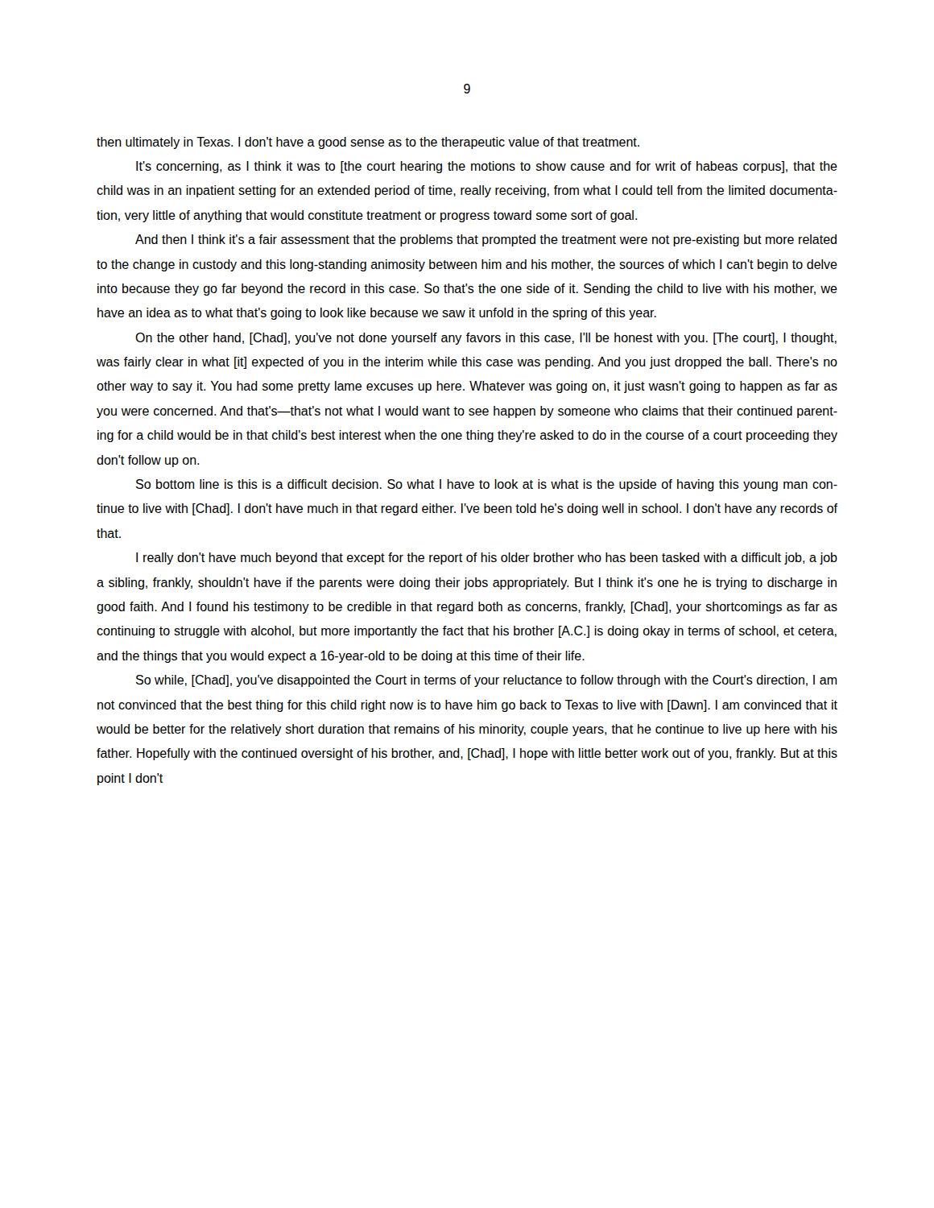9
then ultimately in Texas. I don't have a good sense as to the therapeutic value of that treatment.
It's concerning, as I think it was to [the court hearing the motions to show cause and for writ of habeas corpus], that the child was in an inpatient setting for an extended period of time, really receiving, from what I could tell from the limited documentation, very little of anything that would constitute treatment or progress toward some sort of goal.
And then I think it's a fair assessment that the problems that prompted the treatment were not pre-existing but more related to the change in custody and this long-standing animosity between him and his mother, the sources of which I can't begin to delve into because they go far beyond the record in this case. So that's the one side of it. Sending the child to live with his mother, we have an idea as to what that's going to look like because we saw it unfold in the spring of this year.
On the other hand, [Chad], you've not done yourself any favors in this case, I'll be honest with you. [The court], I thought, was fairly clear in what [it] expected of you in the interim while this case was pending. And you just dropped the ball. There's no other way to say it. You had some pretty lame excuses up here. Whatever was going on, it just wasn't going to happen as far as you were concerned. And that's—that's not what I would want to see happen by someone who claims that their continued parenting for a child would be in that child's best interest when the one thing they're asked to do in the course of a court proceeding they don't follow up on.
So bottom line is this is a difficult decision. So what I have to look at is what is the upside of having this young man continue to live with [Chad]. I don't have much in that regard either. I've been told he's doing well in school. I don't have any records of that.
I really don't have much beyond that except for the report of his older brother who has been tasked with a difficult job, a job a sibling, frankly, shouldn't have if the parents were doing their jobs appropriately. But I think it's one he is trying to discharge in good faith. And I found his testimony to be credible in that regard both as concerns, frankly, [Chad], your shortcomings as far as continuing to struggle with alcohol, but more importantly the fact that his brother [A.C.] is doing okay in terms of school, et cetera, and the things that you would expect a 16-year-old to be doing at this time of their life.
So while, [Chad], you've disappointed the Court in terms of your reluctance to follow through with the Court's direction, I am not convinced that the best thing for this child right now is to have him go back to Texas to live with [Dawn]. I am convinced that it would be better for the relatively short duration that remains of his minority, couple years, that he continue to live up here with his father. Hopefully with the continued oversight of his brother, and, [Chad], I hope with little better work out of you, frankly. But at this point I don't